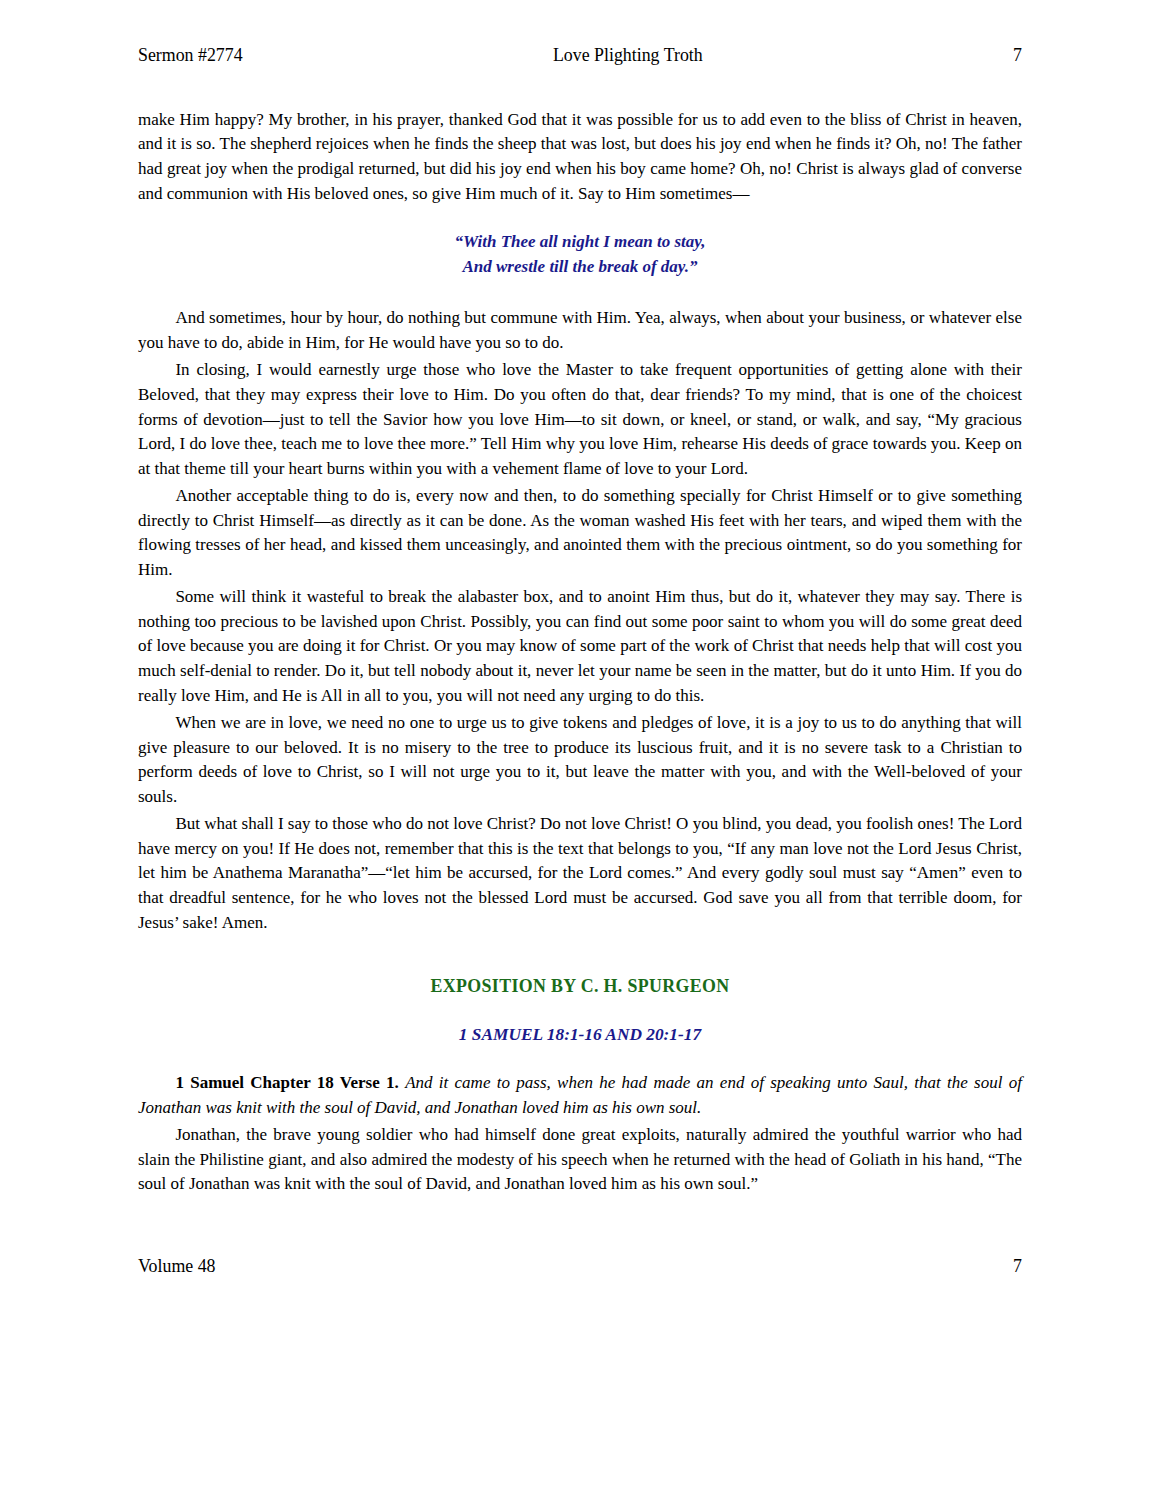Sermon #2774
Love Plighting Troth
7
make Him happy? My brother, in his prayer, thanked God that it was possible for us to add even to the bliss of Christ in heaven, and it is so. The shepherd rejoices when he finds the sheep that was lost, but does his joy end when he finds it? Oh, no! The father had great joy when the prodigal returned, but did his joy end when his boy came home? Oh, no! Christ is always glad of converse and communion with His beloved ones, so give Him much of it. Say to Him sometimes—
“With Thee all night I mean to stay,
And wrestle till the break of day.”
And sometimes, hour by hour, do nothing but commune with Him. Yea, always, when about your business, or whatever else you have to do, abide in Him, for He would have you so to do.
In closing, I would earnestly urge those who love the Master to take frequent opportunities of getting alone with their Beloved, that they may express their love to Him. Do you often do that, dear friends? To my mind, that is one of the choicest forms of devotion—just to tell the Savior how you love Him—to sit down, or kneel, or stand, or walk, and say, “My gracious Lord, I do love thee, teach me to love thee more.” Tell Him why you love Him, rehearse His deeds of grace towards you. Keep on at that theme till your heart burns within you with a vehement flame of love to your Lord.
Another acceptable thing to do is, every now and then, to do something specially for Christ Himself or to give something directly to Christ Himself—as directly as it can be done. As the woman washed His feet with her tears, and wiped them with the flowing tresses of her head, and kissed them unceasingly, and anointed them with the precious ointment, so do you something for Him.
Some will think it wasteful to break the alabaster box, and to anoint Him thus, but do it, whatever they may say. There is nothing too precious to be lavished upon Christ. Possibly, you can find out some poor saint to whom you will do some great deed of love because you are doing it for Christ. Or you may know of some part of the work of Christ that needs help that will cost you much self-denial to render. Do it, but tell nobody about it, never let your name be seen in the matter, but do it unto Him. If you do really love Him, and He is All in all to you, you will not need any urging to do this.
When we are in love, we need no one to urge us to give tokens and pledges of love, it is a joy to us to do anything that will give pleasure to our beloved. It is no misery to the tree to produce its luscious fruit, and it is no severe task to a Christian to perform deeds of love to Christ, so I will not urge you to it, but leave the matter with you, and with the Well-beloved of your souls.
But what shall I say to those who do not love Christ? Do not love Christ! O you blind, you dead, you foolish ones! The Lord have mercy on you! If He does not, remember that this is the text that belongs to you, “If any man love not the Lord Jesus Christ, let him be Anathema Maranatha”—“let him be accursed, for the Lord comes.” And every godly soul must say “Amen” even to that dreadful sentence, for he who loves not the blessed Lord must be accursed. God save you all from that terrible doom, for Jesus’ sake! Amen.
EXPOSITION BY C. H. SPURGEON
1 SAMUEL 18:1-16 AND 20:1-17
1 Samuel Chapter 18 Verse 1. And it came to pass, when he had made an end of speaking unto Saul, that the soul of Jonathan was knit with the soul of David, and Jonathan loved him as his own soul.
Jonathan, the brave young soldier who had himself done great exploits, naturally admired the youthful warrior who had slain the Philistine giant, and also admired the modesty of his speech when he returned with the head of Goliath in his hand, “The soul of Jonathan was knit with the soul of David, and Jonathan loved him as his own soul.”
Volume 48
7